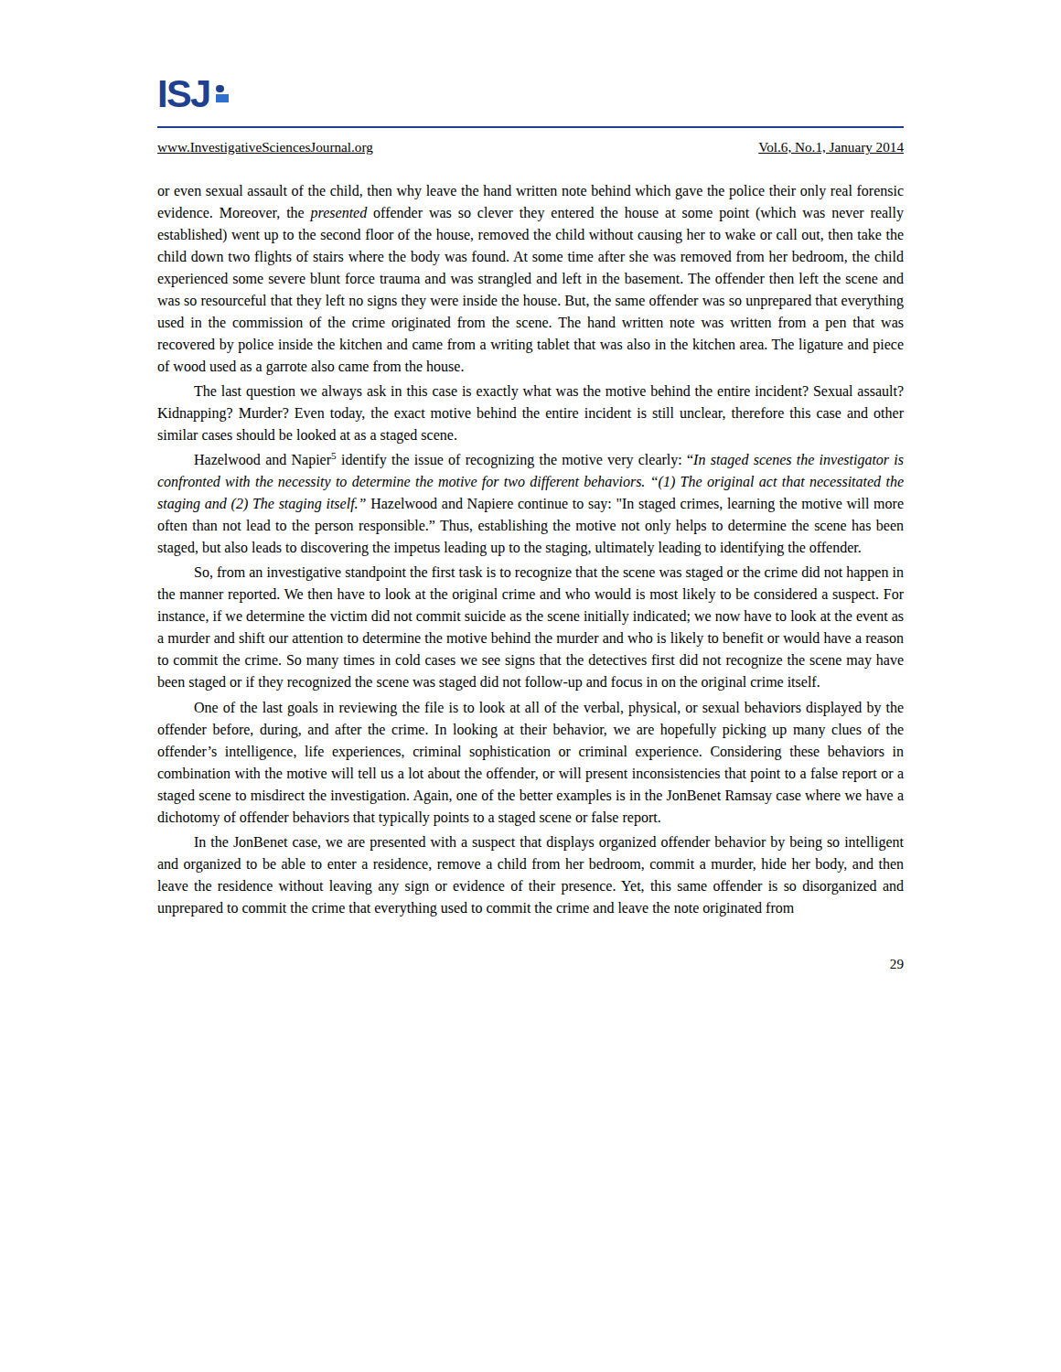ISJ
www.InvestigativeSciencesJournal.org Vol.6, No.1, January 2014
or even sexual assault of the child, then why leave the hand written note behind which gave the police their only real forensic evidence. Moreover, the presented offender was so clever they entered the house at some point (which was never really established) went up to the second floor of the house, removed the child without causing her to wake or call out, then take the child down two flights of stairs where the body was found. At some time after she was removed from her bedroom, the child experienced some severe blunt force trauma and was strangled and left in the basement. The offender then left the scene and was so resourceful that they left no signs they were inside the house. But, the same offender was so unprepared that everything used in the commission of the crime originated from the scene. The hand written note was written from a pen that was recovered by police inside the kitchen and came from a writing tablet that was also in the kitchen area. The ligature and piece of wood used as a garrote also came from the house.
The last question we always ask in this case is exactly what was the motive behind the entire incident? Sexual assault? Kidnapping? Murder? Even today, the exact motive behind the entire incident is still unclear, therefore this case and other similar cases should be looked at as a staged scene.
Hazelwood and Napier5 identify the issue of recognizing the motive very clearly: “In staged scenes the investigator is confronted with the necessity to determine the motive for two different behaviors. “(1) The original act that necessitated the staging and (2) The staging itself.” Hazelwood and Napiere continue to say: "In staged crimes, learning the motive will more often than not lead to the person responsible.” Thus, establishing the motive not only helps to determine the scene has been staged, but also leads to discovering the impetus leading up to the staging, ultimately leading to identifying the offender.
So, from an investigative standpoint the first task is to recognize that the scene was staged or the crime did not happen in the manner reported. We then have to look at the original crime and who would is most likely to be considered a suspect. For instance, if we determine the victim did not commit suicide as the scene initially indicated; we now have to look at the event as a murder and shift our attention to determine the motive behind the murder and who is likely to benefit or would have a reason to commit the crime. So many times in cold cases we see signs that the detectives first did not recognize the scene may have been staged or if they recognized the scene was staged did not follow-up and focus in on the original crime itself.
One of the last goals in reviewing the file is to look at all of the verbal, physical, or sexual behaviors displayed by the offender before, during, and after the crime. In looking at their behavior, we are hopefully picking up many clues of the offender’s intelligence, life experiences, criminal sophistication or criminal experience. Considering these behaviors in combination with the motive will tell us a lot about the offender, or will present inconsistencies that point to a false report or a staged scene to misdirect the investigation. Again, one of the better examples is in the JonBenet Ramsay case where we have a dichotomy of offender behaviors that typically points to a staged scene or false report.
In the JonBenet case, we are presented with a suspect that displays organized offender behavior by being so intelligent and organized to be able to enter a residence, remove a child from her bedroom, commit a murder, hide her body, and then leave the residence without leaving any sign or evidence of their presence. Yet, this same offender is so disorganized and unprepared to commit the crime that everything used to commit the crime and leave the note originated from
29